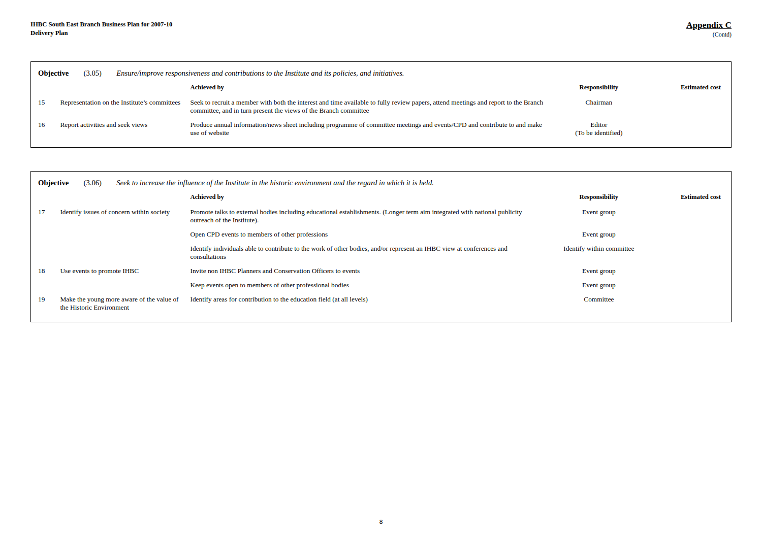IHBC South East Branch Business Plan for 2007-10
Delivery Plan
Appendix C
(Contd)
Objective (3.05) Ensure/improve responsiveness and contributions to the Institute and its policies, and initiatives.
| | | Achieved by | Responsibility | Estimated cost |
| --- | --- | --- | --- | --- |
| 15 | Representation on the Institute’s committees | Seek to recruit a member with both the interest and time available to fully review papers, attend meetings and report to the Branch committee, and in turn present the views of the Branch committee | Chairman | |
| 16 | Report activities and seek views | Produce annual information/news sheet including programme of committee meetings and events/CPD and contribute to and make use of website | Editor (To be identified) | |
Objective (3.06) Seek to increase the influence of the Institute in the historic environment and the regard in which it is held.
| | | Achieved by | Responsibility | Estimated cost |
| --- | --- | --- | --- | --- |
| 17 | Identify issues of concern within society | Promote talks to external bodies including educational establishments. (Longer term aim integrated with national publicity outreach of the Institute). | Event group | |
| | | Open CPD events to members of other professions | Event group | |
| | | Identify individuals able to contribute to the work of other bodies, and/or represent an IHBC view at conferences and consultations | Identify within committee | |
| 18 | Use events to promote IHBC | Invite non IHBC Planners and Conservation Officers to events | Event group | |
| | | Keep events open to members of other professional bodies | Event group | |
| 19 | Make the young more aware of the value of the Historic Environment | Identify areas for contribution to the education field (at all levels) | Committee | |
8